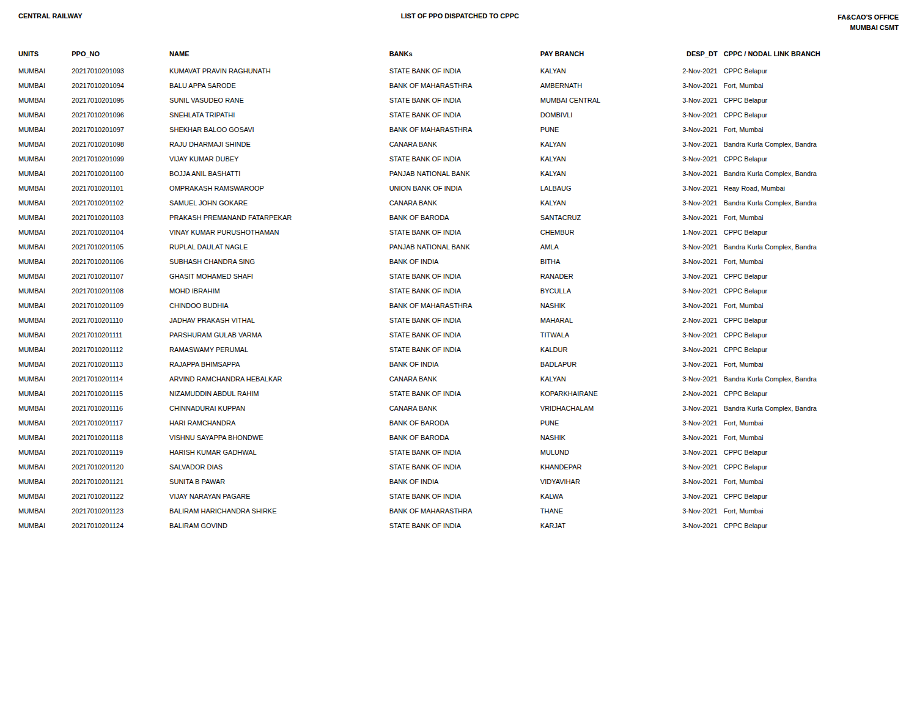CENTRAL RAILWAY
LIST OF PPO DISPATCHED TO CPPC
FA&CAO'S OFFICE
MUMBAI CSMT
| UNITS | PPO_NO | NAME | BANKs | PAY BRANCH | DESP_DT | CPPC / NODAL LINK BRANCH |
| --- | --- | --- | --- | --- | --- | --- |
| MUMBAI | 20217010201093 | KUMAVAT PRAVIN RAGHUNATH | STATE BANK OF INDIA | KALYAN | 2-Nov-2021 | CPPC Belapur |
| MUMBAI | 20217010201094 | BALU APPA SARODE | BANK OF MAHARASTHRA | AMBERNATH | 3-Nov-2021 | Fort, Mumbai |
| MUMBAI | 20217010201095 | SUNIL VASUDEO RANE | STATE BANK OF INDIA | MUMBAI CENTRAL | 3-Nov-2021 | CPPC Belapur |
| MUMBAI | 20217010201096 | SNEHLATA TRIPATHI | STATE BANK OF INDIA | DOMBIVLI | 3-Nov-2021 | CPPC Belapur |
| MUMBAI | 20217010201097 | SHEKHAR BALOO GOSAVI | BANK OF MAHARASTHRA | PUNE | 3-Nov-2021 | Fort, Mumbai |
| MUMBAI | 20217010201098 | RAJU DHARMAJI SHINDE | CANARA BANK | KALYAN | 3-Nov-2021 | Bandra Kurla Complex, Bandra |
| MUMBAI | 20217010201099 | VIJAY KUMAR DUBEY | STATE BANK OF INDIA | KALYAN | 3-Nov-2021 | CPPC Belapur |
| MUMBAI | 20217010201100 | BOJJA ANIL BASHATTI | PANJAB NATIONAL BANK | KALYAN | 3-Nov-2021 | Bandra Kurla Complex, Bandra |
| MUMBAI | 20217010201101 | OMPRAKASH RAMSWAROOP | UNION BANK OF INDIA | LALBAUG | 3-Nov-2021 | Reay Road, Mumbai |
| MUMBAI | 20217010201102 | SAMUEL JOHN GOKARE | CANARA BANK | KALYAN | 3-Nov-2021 | Bandra Kurla Complex, Bandra |
| MUMBAI | 20217010201103 | PRAKASH PREMANAND FATARPEKAR | BANK OF BARODA | SANTACRUZ | 3-Nov-2021 | Fort, Mumbai |
| MUMBAI | 20217010201104 | VINAY KUMAR PURUSHOTHAMAN | STATE BANK OF INDIA | CHEMBUR | 1-Nov-2021 | CPPC Belapur |
| MUMBAI | 20217010201105 | RUPLAL DAULAT NAGLE | PANJAB NATIONAL BANK | AMLA | 3-Nov-2021 | Bandra Kurla Complex, Bandra |
| MUMBAI | 20217010201106 | SUBHASH CHANDRA SING | BANK OF INDIA | BITHA | 3-Nov-2021 | Fort, Mumbai |
| MUMBAI | 20217010201107 | GHASIT MOHAMED SHAFI | STATE BANK OF INDIA | RANADER | 3-Nov-2021 | CPPC Belapur |
| MUMBAI | 20217010201108 | MOHD IBRAHIM | STATE BANK OF INDIA | BYCULLA | 3-Nov-2021 | CPPC Belapur |
| MUMBAI | 20217010201109 | CHINDOO BUDHIA | BANK OF MAHARASTHRA | NASHIK | 3-Nov-2021 | Fort, Mumbai |
| MUMBAI | 20217010201110 | JADHAV PRAKASH VITHAL | STATE BANK OF INDIA | MAHARAL | 2-Nov-2021 | CPPC Belapur |
| MUMBAI | 20217010201111 | PARSHURAM GULAB VARMA | STATE BANK OF INDIA | TITWALA | 3-Nov-2021 | CPPC Belapur |
| MUMBAI | 20217010201112 | RAMASWAMY PERUMAL | STATE BANK OF INDIA | KALDUR | 3-Nov-2021 | CPPC Belapur |
| MUMBAI | 20217010201113 | RAJAPPA BHIMSAPPA | BANK OF INDIA | BADLAPUR | 3-Nov-2021 | Fort, Mumbai |
| MUMBAI | 20217010201114 | ARVIND RAMCHANDRA HEBALKAR | CANARA BANK | KALYAN | 3-Nov-2021 | Bandra Kurla Complex, Bandra |
| MUMBAI | 20217010201115 | NIZAMUDDIN ABDUL RAHIM | STATE BANK OF INDIA | KOPARKHAIRANE | 2-Nov-2021 | CPPC Belapur |
| MUMBAI | 20217010201116 | CHINNADURAI KUPPAN | CANARA BANK | VRIDHACHALAM | 3-Nov-2021 | Bandra Kurla Complex, Bandra |
| MUMBAI | 20217010201117 | HARI RAMCHANDRA | BANK OF BARODA | PUNE | 3-Nov-2021 | Fort, Mumbai |
| MUMBAI | 20217010201118 | VISHNU SAYAPPA BHONDWE | BANK OF BARODA | NASHIK | 3-Nov-2021 | Fort, Mumbai |
| MUMBAI | 20217010201119 | HARISH KUMAR GADHWAL | STATE BANK OF INDIA | MULUND | 3-Nov-2021 | CPPC Belapur |
| MUMBAI | 20217010201120 | SALVADOR DIAS | STATE BANK OF INDIA | KHANDEPAR | 3-Nov-2021 | CPPC Belapur |
| MUMBAI | 20217010201121 | SUNITA B PAWAR | BANK OF INDIA | VIDYAVIHAR | 3-Nov-2021 | Fort, Mumbai |
| MUMBAI | 20217010201122 | VIJAY NARAYAN PAGARE | STATE BANK OF INDIA | KALWA | 3-Nov-2021 | CPPC Belapur |
| MUMBAI | 20217010201123 | BALIRAM HARICHANDRA SHIRKE | BANK OF MAHARASTHRA | THANE | 3-Nov-2021 | Fort, Mumbai |
| MUMBAI | 20217010201124 | BALIRAM GOVIND | STATE BANK OF INDIA | KARJAT | 3-Nov-2021 | CPPC Belapur |